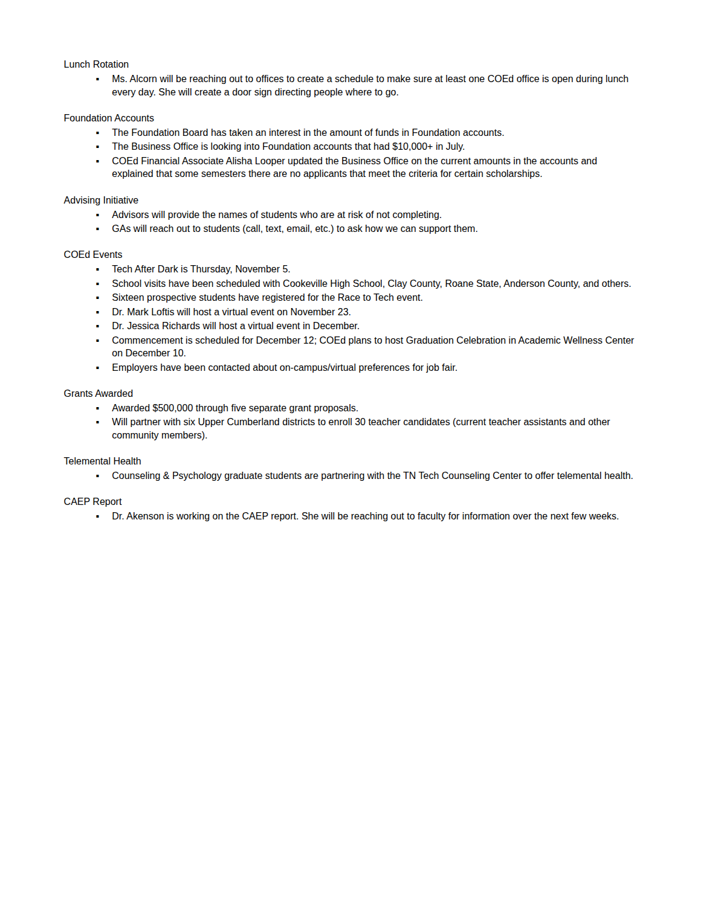Lunch Rotation
Ms. Alcorn will be reaching out to offices to create a schedule to make sure at least one COEd office is open during lunch every day. She will create a door sign directing people where to go.
Foundation Accounts
The Foundation Board has taken an interest in the amount of funds in Foundation accounts.
The Business Office is looking into Foundation accounts that had $10,000+ in July.
COEd Financial Associate Alisha Looper updated the Business Office on the current amounts in the accounts and explained that some semesters there are no applicants that meet the criteria for certain scholarships.
Advising Initiative
Advisors will provide the names of students who are at risk of not completing.
GAs will reach out to students (call, text, email, etc.) to ask how we can support them.
COEd Events
Tech After Dark is Thursday, November 5.
School visits have been scheduled with Cookeville High School, Clay County, Roane State, Anderson County, and others.
Sixteen prospective students have registered for the Race to Tech event.
Dr. Mark Loftis will host a virtual event on November 23.
Dr. Jessica Richards will host a virtual event in December.
Commencement is scheduled for December 12; COEd plans to host Graduation Celebration in Academic Wellness Center on December 10.
Employers have been contacted about on-campus/virtual preferences for job fair.
Grants Awarded
Awarded $500,000 through five separate grant proposals.
Will partner with six Upper Cumberland districts to enroll 30 teacher candidates (current teacher assistants and other community members).
Telemental Health
Counseling & Psychology graduate students are partnering with the TN Tech Counseling Center to offer telemental health.
CAEP Report
Dr. Akenson is working on the CAEP report. She will be reaching out to faculty for information over the next few weeks.